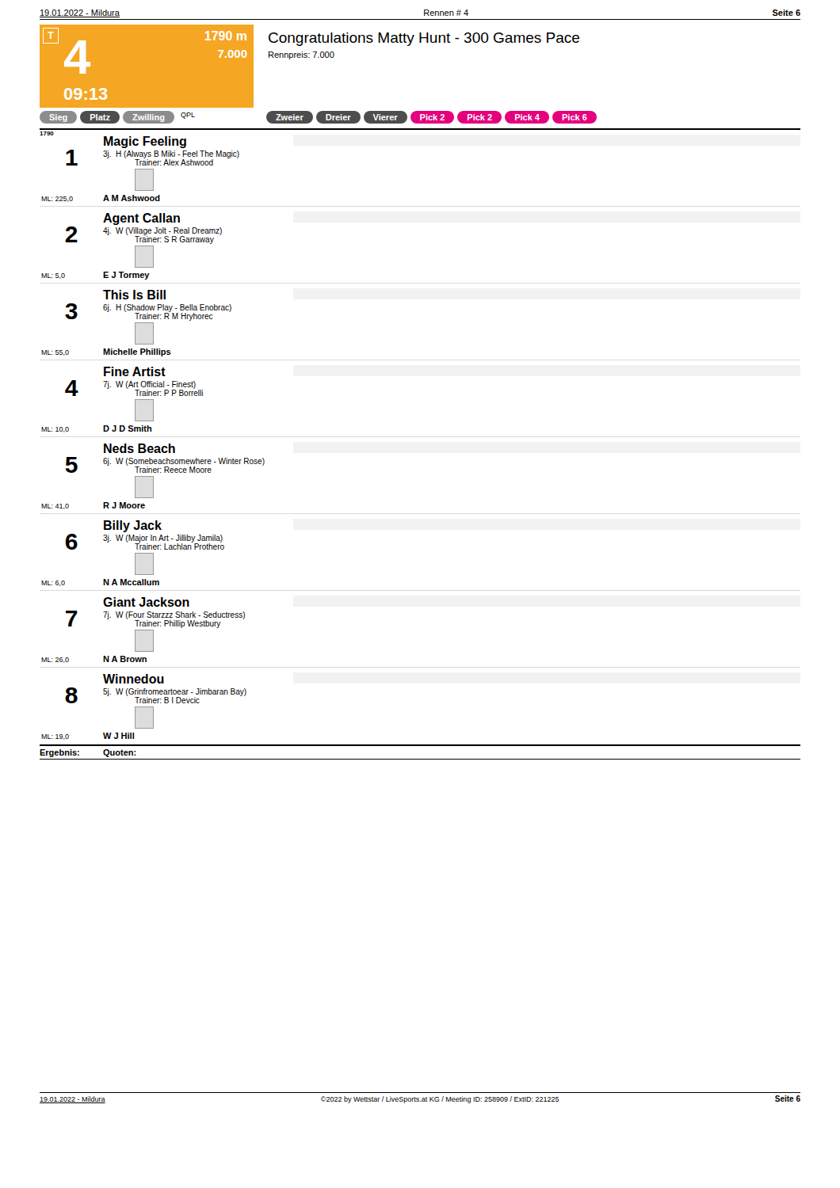19.01.2022 - Mildura
Rennen # 4
Seite 6
T
4
1790 m
7.000
09:13
Congratulations Matty Hunt - 300 Games Pace
Rennpreis: 7.000
Sieg Platz Zwilling QPL
Zweier Dreier Vierer Pick 2 Pick 2 Pick 4 Pick 6
1790
1
ML: 225,0
Magic Feeling
3j. H (Always B Miki - Feel The Magic)
Trainer: Alex Ashwood
A M Ashwood
2
ML: 5,0
Agent Callan
4j. W (Village Jolt - Real Dreamz)
Trainer: S R Garraway
E J Tormey
3
ML: 55,0
This Is Bill
6j. H (Shadow Play - Bella Enobrac)
Trainer: R M Hryhorec
Michelle Phillips
4
ML: 10,0
Fine Artist
7j. W (Art Official - Finest)
Trainer: P P Borrelli
D J D Smith
5
ML: 41,0
Neds Beach
6j. W (Somebeachsomewhere - Winter Rose)
Trainer: Reece Moore
R J Moore
6
ML: 6,0
Billy Jack
3j. W (Major In Art - Jilliby Jamila)
Trainer: Lachlan Prothero
N A Mccallum
7
ML: 26,0
Giant Jackson
7j. W (Four Starzzz Shark - Seductress)
Trainer: Phillip Westbury
N A Brown
8
ML: 19,0
Winnedou
5j. W (Grinfromeartoear - Jimbaran Bay)
Trainer: B I Devcic
W J Hill
Ergebnis:
Quoten:
19.01.2022 - Mildura
©2022 by Wettstar / LiveSports.at KG / Meeting ID: 258909 / ExtID: 221225
Seite 6